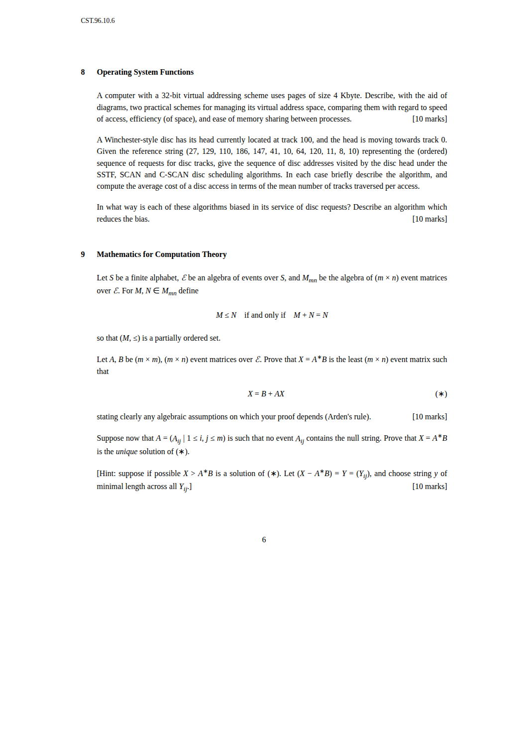CST.96.10.6
8 Operating System Functions
A computer with a 32-bit virtual addressing scheme uses pages of size 4 Kbyte. Describe, with the aid of diagrams, two practical schemes for managing its virtual address space, comparing them with regard to speed of access, efficiency (of space), and ease of memory sharing between processes. [10 marks]
A Winchester-style disc has its head currently located at track 100, and the head is moving towards track 0. Given the reference string (27, 129, 110, 186, 147, 41, 10, 64, 120, 11, 8, 10) representing the (ordered) sequence of requests for disc tracks, give the sequence of disc addresses visited by the disc head under the SSTF, SCAN and C-SCAN disc scheduling algorithms. In each case briefly describe the algorithm, and compute the average cost of a disc access in terms of the mean number of tracks traversed per access.
In what way is each of these algorithms biased in its service of disc requests? Describe an algorithm which reduces the bias. [10 marks]
9 Mathematics for Computation Theory
Let S be a finite alphabet, ℰ be an algebra of events over S, and Mmn be the algebra of (m × n) event matrices over ℰ. For M, N ∈ Mmn define
M ≤ N if and only if M + N = N
so that (M, ≤) is a partially ordered set.
Let A, B be (m × m), (m × n) event matrices over ℰ. Prove that X = A∗B is the least (m × n) event matrix such that
(∗) X = B + AX
stating clearly any algebraic assumptions on which your proof depends (Arden's rule). [10 marks]
Suppose now that A = (Aij | 1 ≤ i, j ≤ m) is such that no event Aij contains the null string. Prove that X = A∗B is the unique solution of (∗).
[Hint: suppose if possible X > A∗B is a solution of (∗). Let (X − A∗B) = Y = (Yij), and choose string y of minimal length across all Yij.] [10 marks]
6